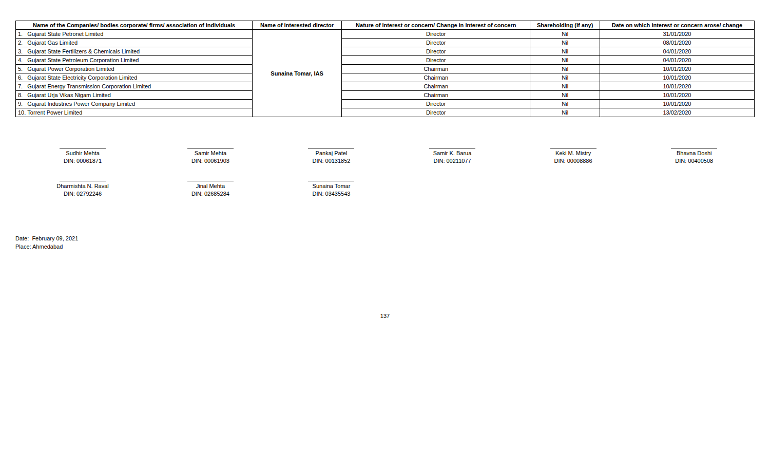| Name of the Companies/ bodies corporate/ firms/ association of individuals | Name of interested director | Nature of interest or concern/ Change in interest of concern | Shareholding (if any) | Date on which interest or concern arose/ change |
| --- | --- | --- | --- | --- |
| 1. Gujarat State Petronet Limited | Sunaina Tomar, IAS | Director | Nil | 31/01/2020 |
| 2. Gujarat Gas Limited | Director | Nil | 08/01/2020 |
| 3. Gujarat State Fertilizers & Chemicals Limited | Director | Nil | 04/01/2020 |
| 4. Gujarat State Petroleum Corporation Limited | Director | Nil | 04/01/2020 |
| 5. Gujarat Power Corporation Limited | Chairman | Nil | 10/01/2020 |
| 6. Gujarat State Electricity Corporation Limited | Chairman | Nil | 10/01/2020 |
| 7. Gujarat Energy Transmission Corporation Limited | Chairman | Nil | 10/01/2020 |
| 8. Gujarat Urja Vikas Nigam Limited | Chairman | Nil | 10/01/2020 |
| 9. Gujarat Industries Power Company Limited | Director | Nil | 10/01/2020 |
| 10. Torrent Power Limited | Director | Nil | 13/02/2020 |
| Sudhir Mehta DIN: 00061871 | Samir Mehta DIN: 00061903 | Pankaj Patel DIN: 00131852 | Samir K. Barua DIN: 00211077 | Keki M. Mistry DIN: 00008886 | Bhavna Doshi DIN: 00400508 |
| Dharmishta N. Raval DIN: 02792246 | Jinal Mehta DIN: 02685284 | Sunaina Tomar DIN: 03435543 | | | |
Date: February 09, 2021
Place: Ahmedabad
137